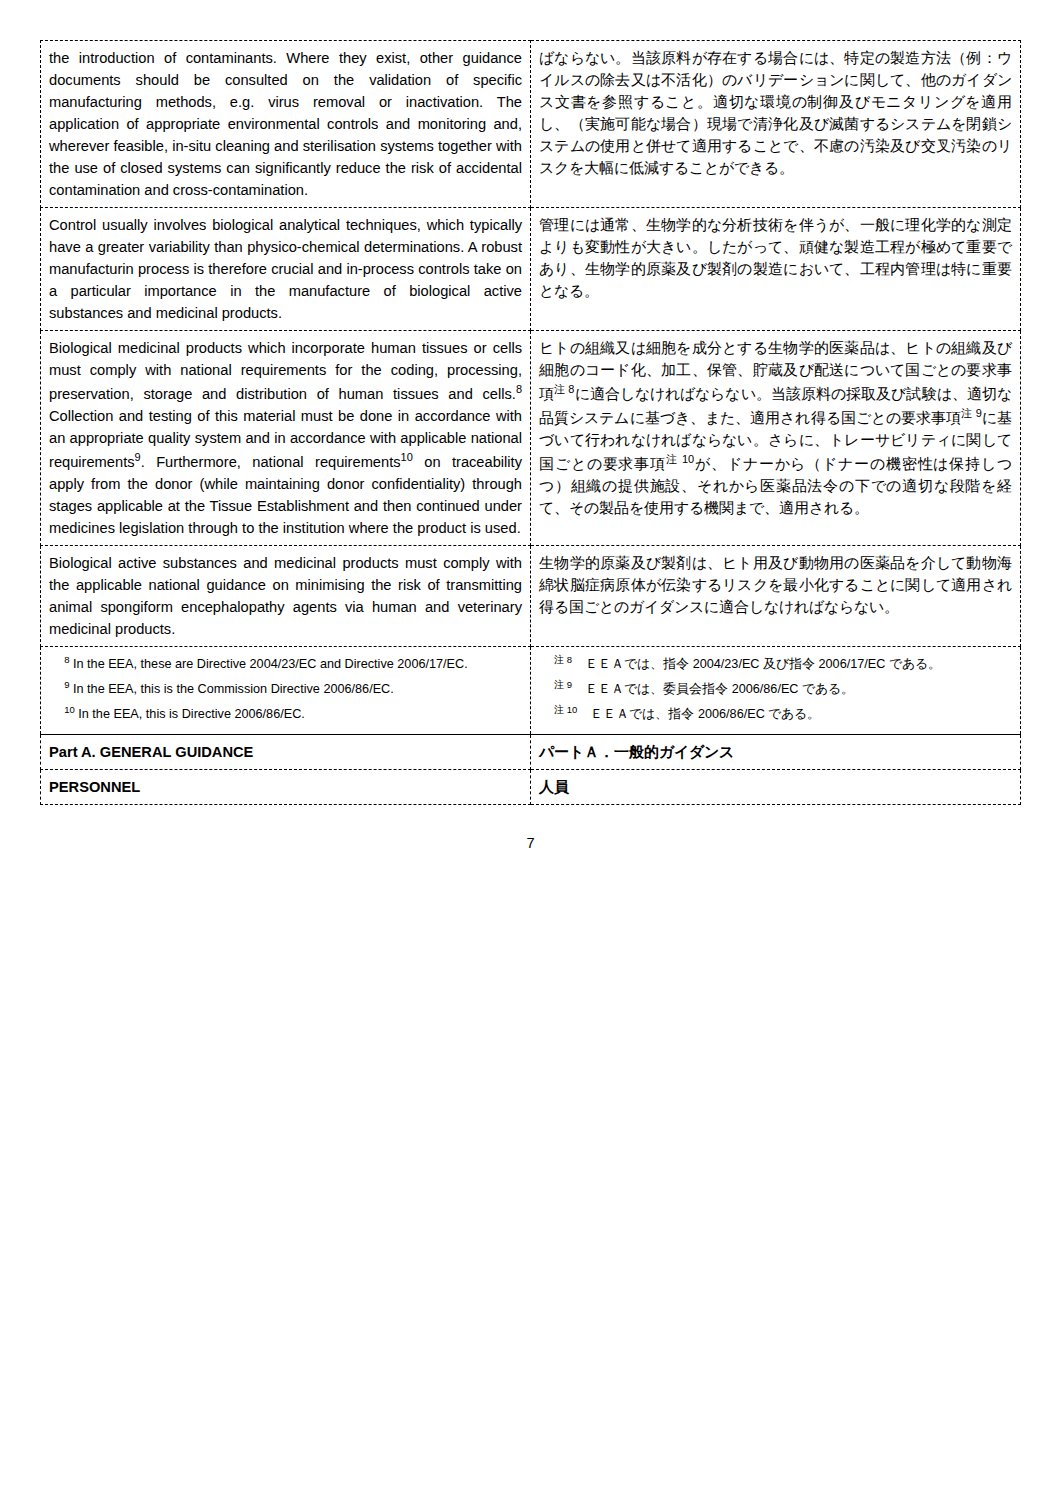| the introduction of contaminants. Where they exist, other guidance documents should be consulted on the validation of specific manufacturing methods, e.g. virus removal or inactivation. The application of appropriate environmental controls and monitoring and, wherever feasible, in-situ cleaning and sterilisation systems together with the use of closed systems can significantly reduce the risk of accidental contamination and cross-contamination. | ばならない。当該原料が存在する場合には、特定の製造方法（例：ウイルスの除去又は不活化）のバリデーションに関して、他のガイダンス文書を参照すること。適切な環境の制御及びモニタリングを適用し、（実施可能な場合）現場で清浄化及び滅菌するシステムを閉鎖システムの使用と併せて適用することで、不慮の汚染及び交叉汚染のリスクを大幅に低減することができる。 |
| Control usually involves biological analytical techniques, which typically have a greater variability than physico-chemical determinations. A robust manufacturin process is therefore crucial and in-process controls take on a particular importance in the manufacture of biological active substances and medicinal products. | 管理には通常、生物学的な分析技術を伴うが、一般に理化学的な測定よりも変動性が大きい。したがって、頑健な製造工程が極めて重要であり、生物学的原薬及び製剤の製造において、工程内管理は特に重要となる。 |
| Biological medicinal products which incorporate human tissues or cells must comply with national requirements for the coding, processing, preservation, storage and distribution of human tissues and cells. 8 Collection and testing of this material must be done in accordance with an appropriate quality system and in accordance with applicable national requirements 9 . Furthermore, national requirements 10 on traceability apply from the donor (while maintaining donor confidentiality) through stages applicable at the Tissue Establishment and then continued under medicines legislation through to the institution where the product is used. | ヒトの組織又は細胞を成分とする生物学的医薬品は、ヒトの組織及び細胞のコード化、加工、保管、貯蔵及び配送について国ごとの要求事項 注 8 に適合しなければならない。当該原料の採取及び試験は、適切な品質システムに基づき、また、適用され得る国ごとの要求事項 注 9 に基づいて行われなければならない。さらに、トレーサビリティに関して国ごとの要求事項 注 10 が、ドナーから（ドナーの機密性は保持しつつ）組織の提供施設、それから医薬品法令の下での適切な段階を経て、その製品を使用する機関まで、適用される。 |
| Biological active substances and medicinal products must comply with the applicable national guidance on minimising the risk of transmitting animal spongiform encephalopathy agents via human and veterinary medicinal products. | 生物学的原薬及び製剤は、ヒト用及び動物用の医薬品を介して動物海綿状脳症病原体が伝染するリスクを最小化することに関して適用され得る国ごとのガイダンスに適合しなければならない。 |
| 8 In the EEA, these are Directive 2004/23/EC and Directive 2006/17/EC. 9 In the EEA, this is the Commission Directive 2006/86/EC. 10 In the EEA, this is Directive 2006/86/EC. | 注 8 ＥＥＡでは、指令 2004/23/EC 及び指令 2006/17/EC である。 注 9 ＥＥＡでは、委員会指令 2006/86/EC である。 注 10 ＥＥＡでは、指令 2006/86/EC である。 |
| Part A. GENERAL GUIDANCE | パートＡ．一般的ガイダンス |
| PERSONNEL | 人員 |
7